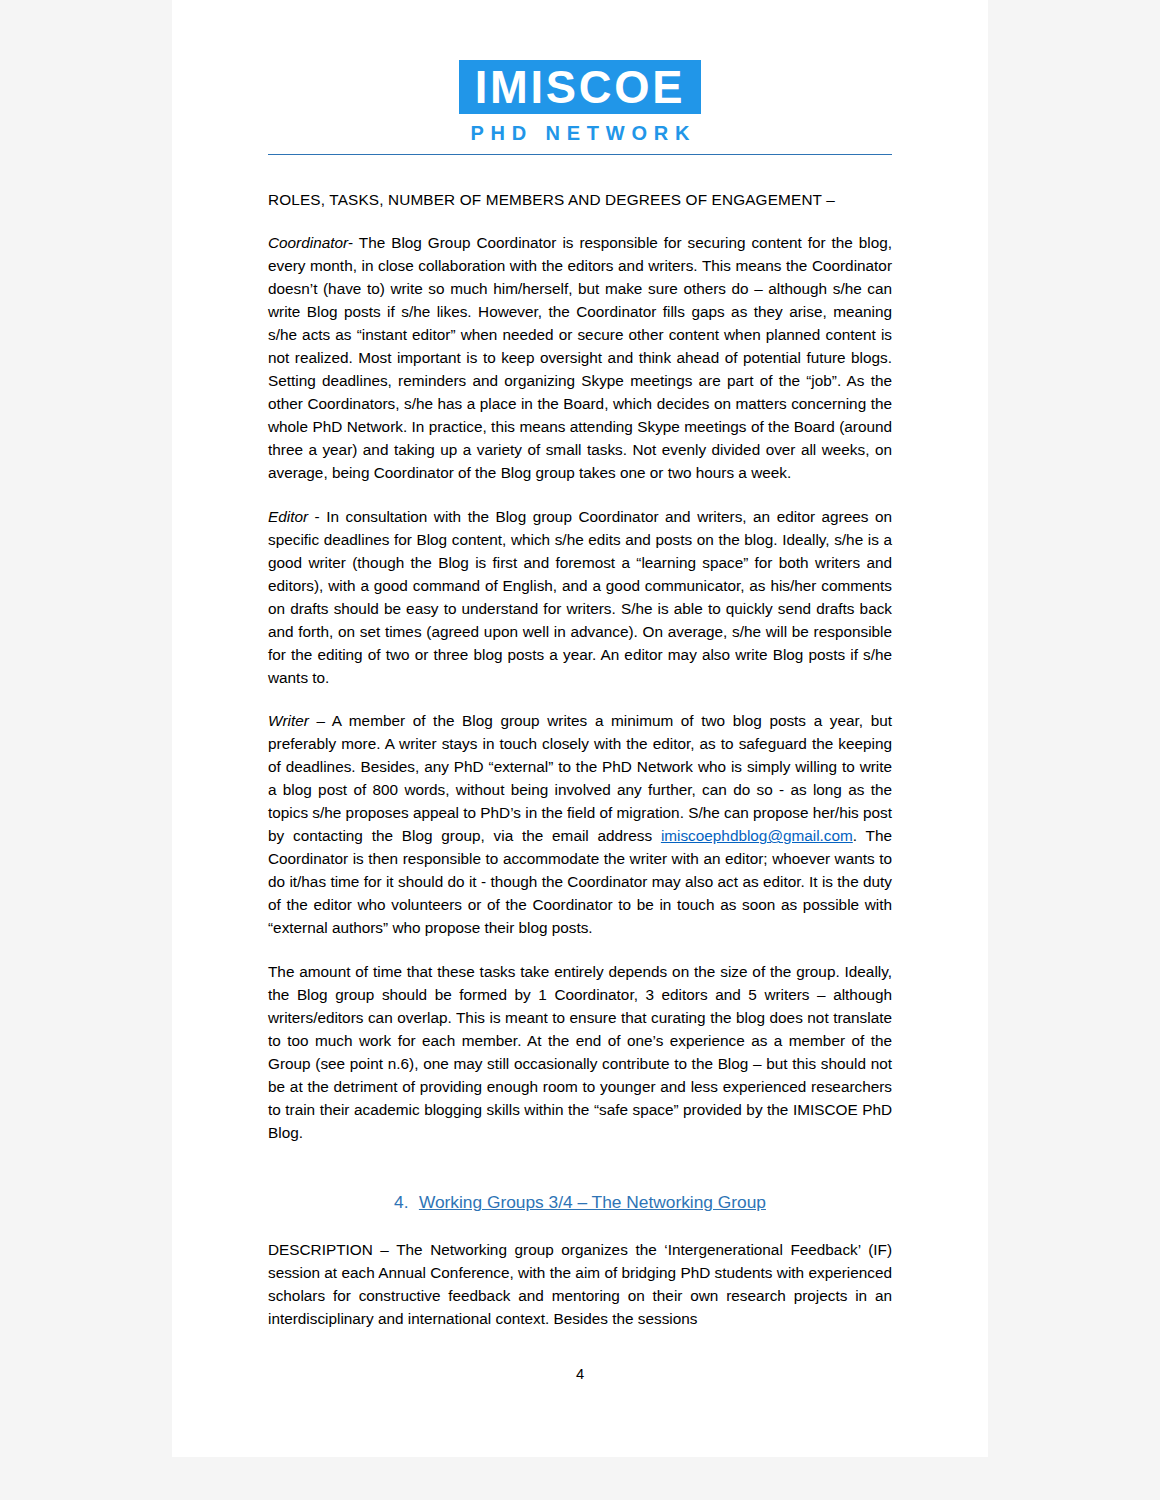IMISCOE PHD NETWORK
Roles, tasks, number of members and degrees of engagement –
Coordinator- The Blog Group Coordinator is responsible for securing content for the blog, every month, in close collaboration with the editors and writers. This means the Coordinator doesn’t (have to) write so much him/herself, but make sure others do – although s/he can write Blog posts if s/he likes. However, the Coordinator fills gaps as they arise, meaning s/he acts as “instant editor” when needed or secure other content when planned content is not realized. Most important is to keep oversight and think ahead of potential future blogs. Setting deadlines, reminders and organizing Skype meetings are part of the “job”. As the other Coordinators, s/he has a place in the Board, which decides on matters concerning the whole PhD Network. In practice, this means attending Skype meetings of the Board (around three a year) and taking up a variety of small tasks. Not evenly divided over all weeks, on average, being Coordinator of the Blog group takes one or two hours a week.
Editor - In consultation with the Blog group Coordinator and writers, an editor agrees on specific deadlines for Blog content, which s/he edits and posts on the blog. Ideally, s/he is a good writer (though the Blog is first and foremost a “learning space” for both writers and editors), with a good command of English, and a good communicator, as his/her comments on drafts should be easy to understand for writers. S/he is able to quickly send drafts back and forth, on set times (agreed upon well in advance). On average, s/he will be responsible for the editing of two or three blog posts a year. An editor may also write Blog posts if s/he wants to.
Writer – A member of the Blog group writes a minimum of two blog posts a year, but preferably more. A writer stays in touch closely with the editor, as to safeguard the keeping of deadlines. Besides, any PhD “external” to the PhD Network who is simply willing to write a blog post of 800 words, without being involved any further, can do so - as long as the topics s/he proposes appeal to PhD’s in the field of migration. S/he can propose her/his post by contacting the Blog group, via the email address imiscoephdblog@gmail.com. The Coordinator is then responsible to accommodate the writer with an editor; whoever wants to do it/has time for it should do it - though the Coordinator may also act as editor. It is the duty of the editor who volunteers or of the Coordinator to be in touch as soon as possible with “external authors” who propose their blog posts.
The amount of time that these tasks take entirely depends on the size of the group. Ideally, the Blog group should be formed by 1 Coordinator, 3 editors and 5 writers – although writers/editors can overlap. This is meant to ensure that curating the blog does not translate to too much work for each member. At the end of one’s experience as a member of the Group (see point n.6), one may still occasionally contribute to the Blog – but this should not be at the detriment of providing enough room to younger and less experienced researchers to train their academic blogging skills within the “safe space” provided by the IMISCOE PhD Blog.
4. Working Groups 3/4 – The Networking Group
DESCRIPTION – The Networking group organizes the ‘Intergenerational Feedback’ (IF) session at each Annual Conference, with the aim of bridging PhD students with experienced scholars for constructive feedback and mentoring on their own research projects in an interdisciplinary and international context. Besides the sessions
4